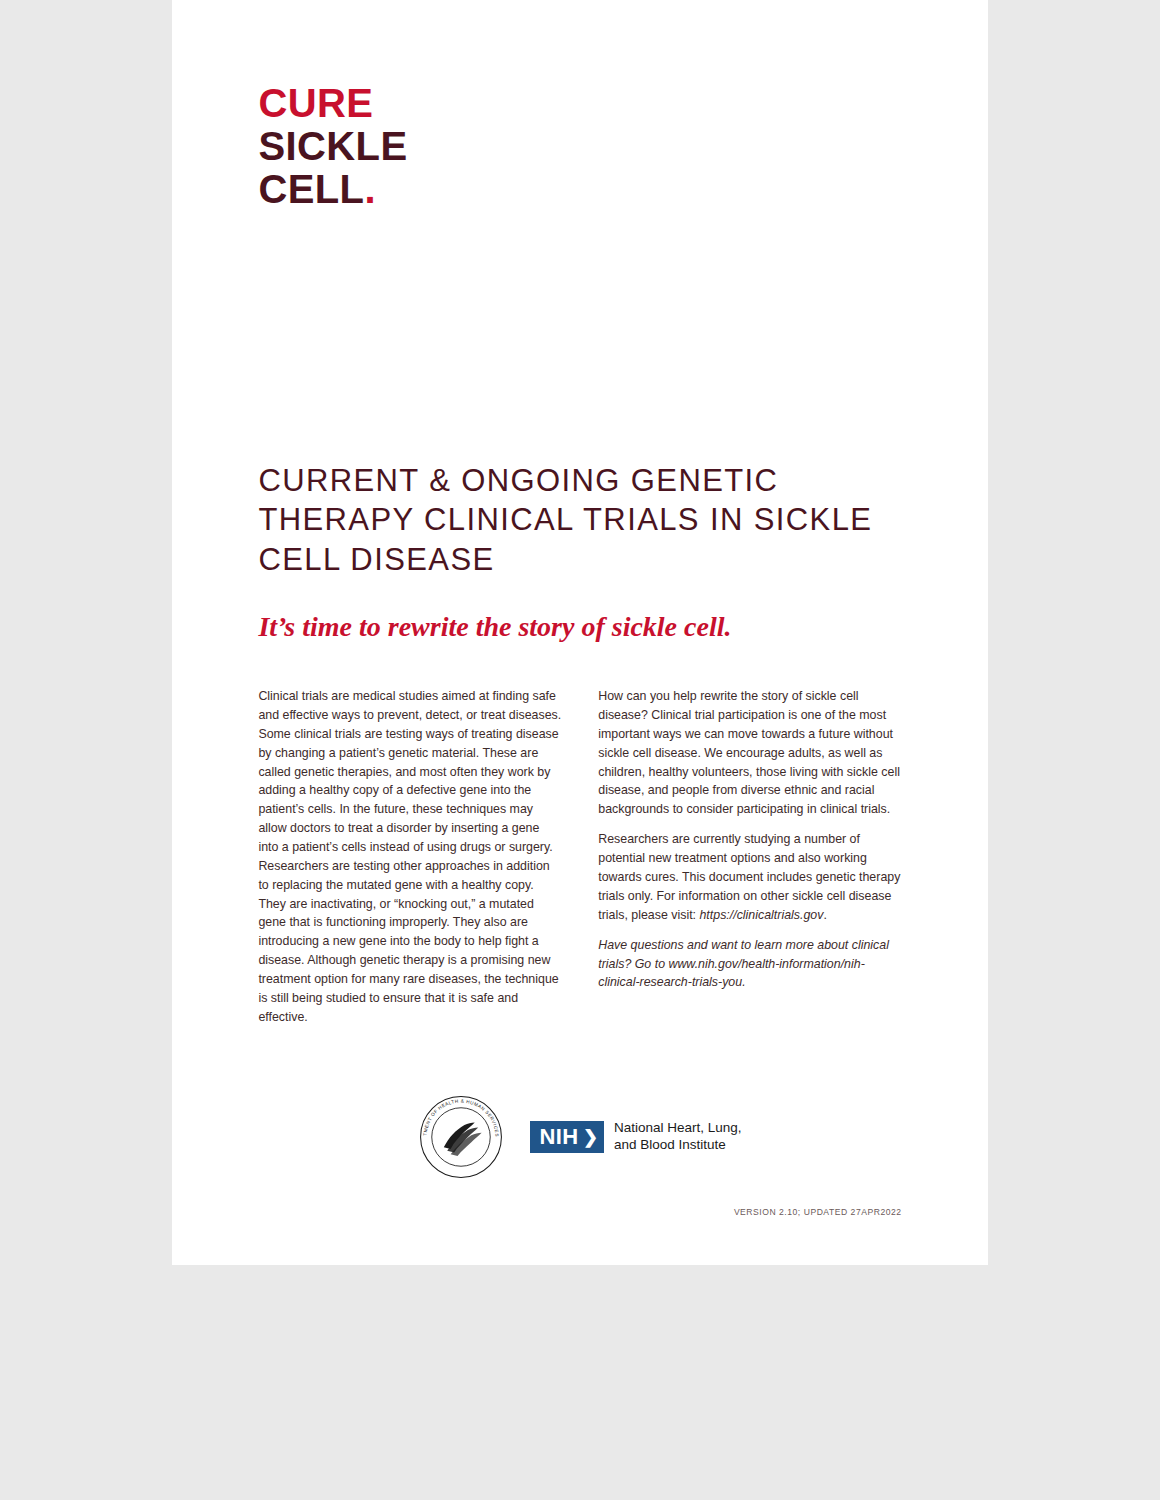Cure Sickle Cell.
Current & Ongoing Genetic Therapy Clinical Trials in Sickle Cell Disease
It’s time to rewrite the story of sickle cell.
Clinical trials are medical studies aimed at finding safe and effective ways to prevent, detect, or treat diseases. Some clinical trials are testing ways of treating disease by changing a patient’s genetic material. These are called genetic therapies, and most often they work by adding a healthy copy of a defective gene into the patient’s cells. In the future, these techniques may allow doctors to treat a disorder by inserting a gene into a patient’s cells instead of using drugs or surgery. Researchers are testing other approaches in addition to replacing the mutated gene with a healthy copy. They are inactivating, or “knocking out,” a mutated gene that is functioning improperly. They also are introducing a new gene into the body to help fight a disease. Although genetic therapy is a promising new treatment option for many rare diseases, the technique is still being studied to ensure that it is safe and effective.
How can you help rewrite the story of sickle cell disease? Clinical trial participation is one of the most important ways we can move towards a future without sickle cell disease. We encourage adults, as well as children, healthy volunteers, those living with sickle cell disease, and people from diverse ethnic and racial backgrounds to consider participating in clinical trials.
Researchers are currently studying a number of potential new treatment options and also working towards cures. This document includes genetic therapy trials only. For information on other sickle cell disease trials, please visit: https://clinicaltrials.gov.
Have questions and want to learn more about clinical trials? Go to www.nih.gov/health-information/nih-clinical-research-trials-you.
DEPARTMENT OF HEALTH & HUMAN SERVICES • USA
NIH❯
National Heart, Lung,
and Blood Institute
Version 2.10; Updated 27APR2022